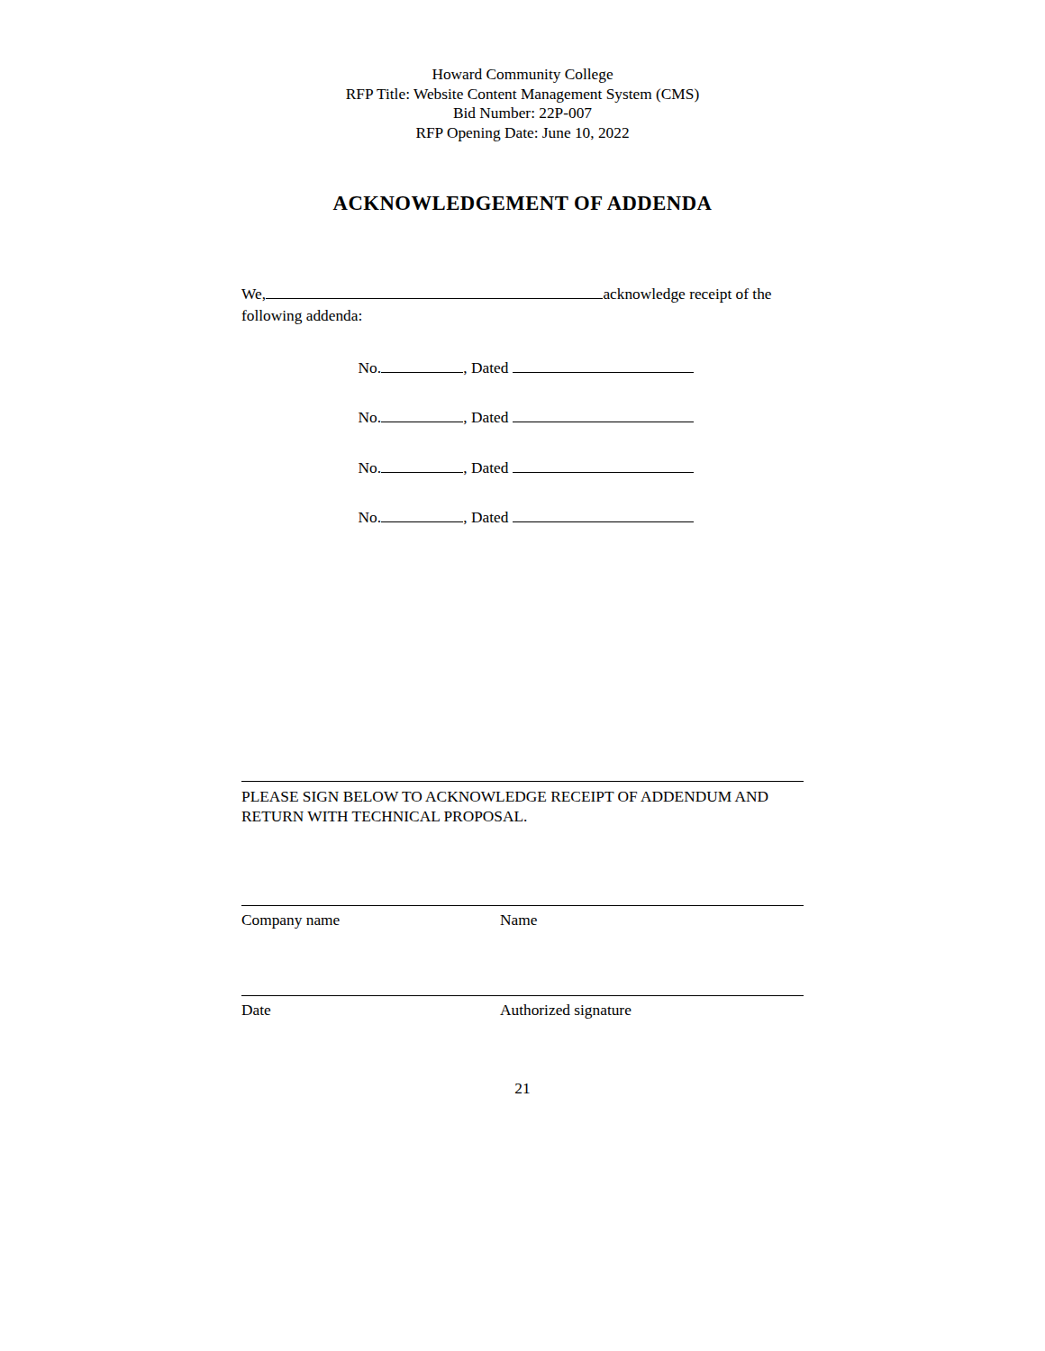Howard Community College
RFP Title: Website Content Management System (CMS)
Bid Number: 22P-007
RFP Opening Date: June 10, 2022
ACKNOWLEDGEMENT OF ADDENDA
We, acknowledge receipt of the following addenda:
No. , Dated
No. , Dated
No. , Dated
No. , Dated
PLEASE SIGN BELOW TO ACKNOWLEDGE RECEIPT OF ADDENDUM AND RETURN WITH TECHNICAL PROPOSAL.
Company name
Name
Date
Authorized signature
21